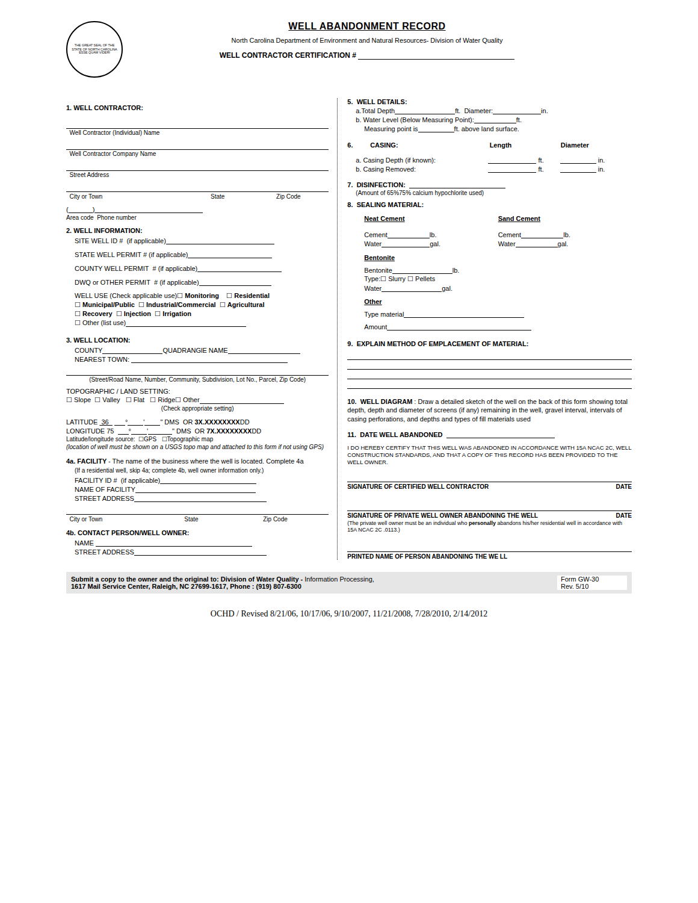THE GREAT SEAL OF THE STATE OF NORTH CAROLINA
ESSE QUAM VIDERI
WELL ABANDONMENT RECORD
North Carolina Department of Environment and Natural Resources- Division of Water Quality
WELL CONTRACTOR CERTIFICATION #
1. WELL CONTRACTOR:
Well Contractor (Individual) Name
Well Contractor Company Name
Street Address
| City or Town | State | Zip Code |
( )
Area code Phone number
2. WELL INFORMATION:
SITE WELL ID # (if applicable)
STATE WELL PERMIT # (if applicable)
COUNTY WELL PERMIT # (if applicable)
DWQ or OTHER PERMIT # (if applicable)
WELL USE (Check applicable use)☐ Monitoring ☐ Residential
☐ Municipal/Public ☐ Industrial/Commercial ☐ Agricultural
☐ Recovery ☐ Injection ☐ Irrigation
☐ Other (list use)
3. WELL LOCATION:
COUNTY QUADRANGlE NAME
NEAREST TOWN:
(Street/Road Name, Number, Community, Subdivision, Lot No., Parcel, Zip Code)
TOPOGRAPHlC / LAND SETTING:
☐ Slope ☐ Valley ☐ Flat ☐ Ridge☐ Other
(Check appropriate setting)
LATITUDE 36 ° ' " DMS OR 3X.XXXXXXXXDD
LONGITUDE 75 ° ' " DMS OR 7X.XXXXXXXXDD
Latitude/longitude source: ☐GPS ☐Topographic map
(location of well must be shown on a USGS topo map and attached to this form if not using GPS)
4a. FACILITY - The name of the business where the well is located. Complete 4a
(If a residential well, skip 4a; complete 4b, well owner information only.)
FACILITY ID # (if applicable)
NAME OF FACILITY
STREET ADDRESS
| City or Town | State | Zip Code |
4b. CONTACT PERSON/WELL OWNER:
NAME
STREET ADDRESS
5. WELL DETAILS:
a.Total Depth ft. Diameter: in.
b. Water Level (Below Measuring Point): ft.
Measuring point is ft. above land surface.
| 6. | CASING: | Length | Diameter |
| a. Casing Depth (if known): | ft. | in. |
| b. Casing Removed: | ft. | in. |
7. DISINFECTION:
(Amount of 65%75% calcium hypochlorite used)
8. SEALING MATERIAL:
| Neat Cement | Sand Cement |
| Cement lb. | Cement lb. |
| Water gal. | Water gal. |
Bentonite
Bentonite lb.
Type:☐ Slurry ☐ Pellets
Water gal.
Other
Type material
Amount
9. EXPLAIN METHOD OF EMPLACEMENT OF MATERIAL:
10. WELL DIAGRAM : Draw a detailed sketch of the well on the back of this form showing total depth, depth and diameter of screens (if any) remaining in the well, gravel interval, intervals of casing perforations, and depths and types of fill materials used
11. DATE WELL ABANDONED
I DO HEREBY CERTIFY THAT THIS WELL WAS ABANDONED IN ACCORDANCE WITH 15A NCAC 2C, WELL CONSTRUCTION STANDARDS, AND THAT A COPY OF THIS RECORD HAS BEEN PROVIDED TO THE WELL OWNER.
SIGNATURE OF CERTIFIED WELL CONTRACTOR DATE
SIGNATURE OF PRIVATE WELL OWNER ABANDONING THE WELL DATE
(The private well owner must be an individual who personally abandons his/her residential well in accordance with 15A NCAC 2C .0113.)
PRINTED NAME OF PERSON ABANDONING THE WE LL
Submit a copy to the owner and the original to: Division of Water Quality - Information Processing,
1617 Mail Service Center, Raleigh, NC 27699-1617, Phone : (919) 807-6300
Form GW-30
Rev. 5/10
OCHD / Revised 8/21/06, 10/17/06, 9/10/2007, 11/21/2008, 7/28/2010, 2/14/2012